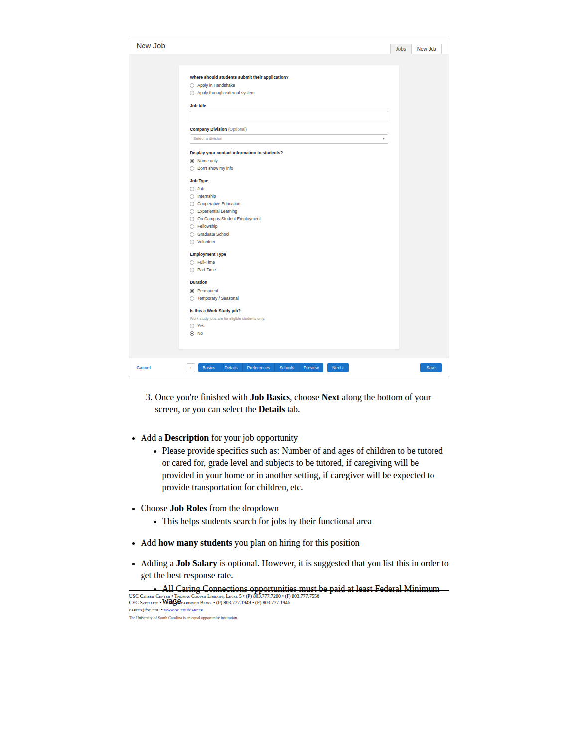New Job
Jobs
New Job
Where should students submit their application?
Apply in Handshake
Apply through external system
Job title
Company Division (Optional)
Select a division▾
Display your contact information to students?
Name only
Don't show my info
Job Type
Job
Internship
Cooperative Education
Experiential Learning
On Campus Student Employment
Fellowship
Graduate School
Volunteer
Employment Type
Full-Time
Part-Time
Duration
Permanent
Temporary / Seasonal
Is this a Work Study job?
Work study jobs are for eligible students only.
Yes
No
Cancel
‹
Basics Details Preferences Schools Preview
Next ›
Save
Once you're finished with Job Basics, choose Next along the bottom of your screen, or you can select the Details tab.
Add a Description for your job opportunity
Please provide specifics such as: Number of and ages of children to be tutored or cared for, grade level and subjects to be tutored, if caregiving will be provided in your home or in another setting, if caregiver will be expected to provide transportation for children, etc.
Choose Job Roles from the dropdown
This helps students search for jobs by their functional area
Add how many students you plan on hiring for this position
Adding a Job Salary is optional. However, it is suggested that you list this in order to get the best response rate.
All Caring Connections opportunities must be paid at least Federal Minimum wage
USC Career Center • Thomas Cooper Library, Level 5 • (P) 803.777.7280 • (F) 803.777.7556
CEC Satellite • 1A01 Swearingen Bldg. • (P) 803.777.1949 • (F) 803.777.1946
career@sc.edu • www.sc.edu/career
The University of South Carolina is an equal opportunity institution.